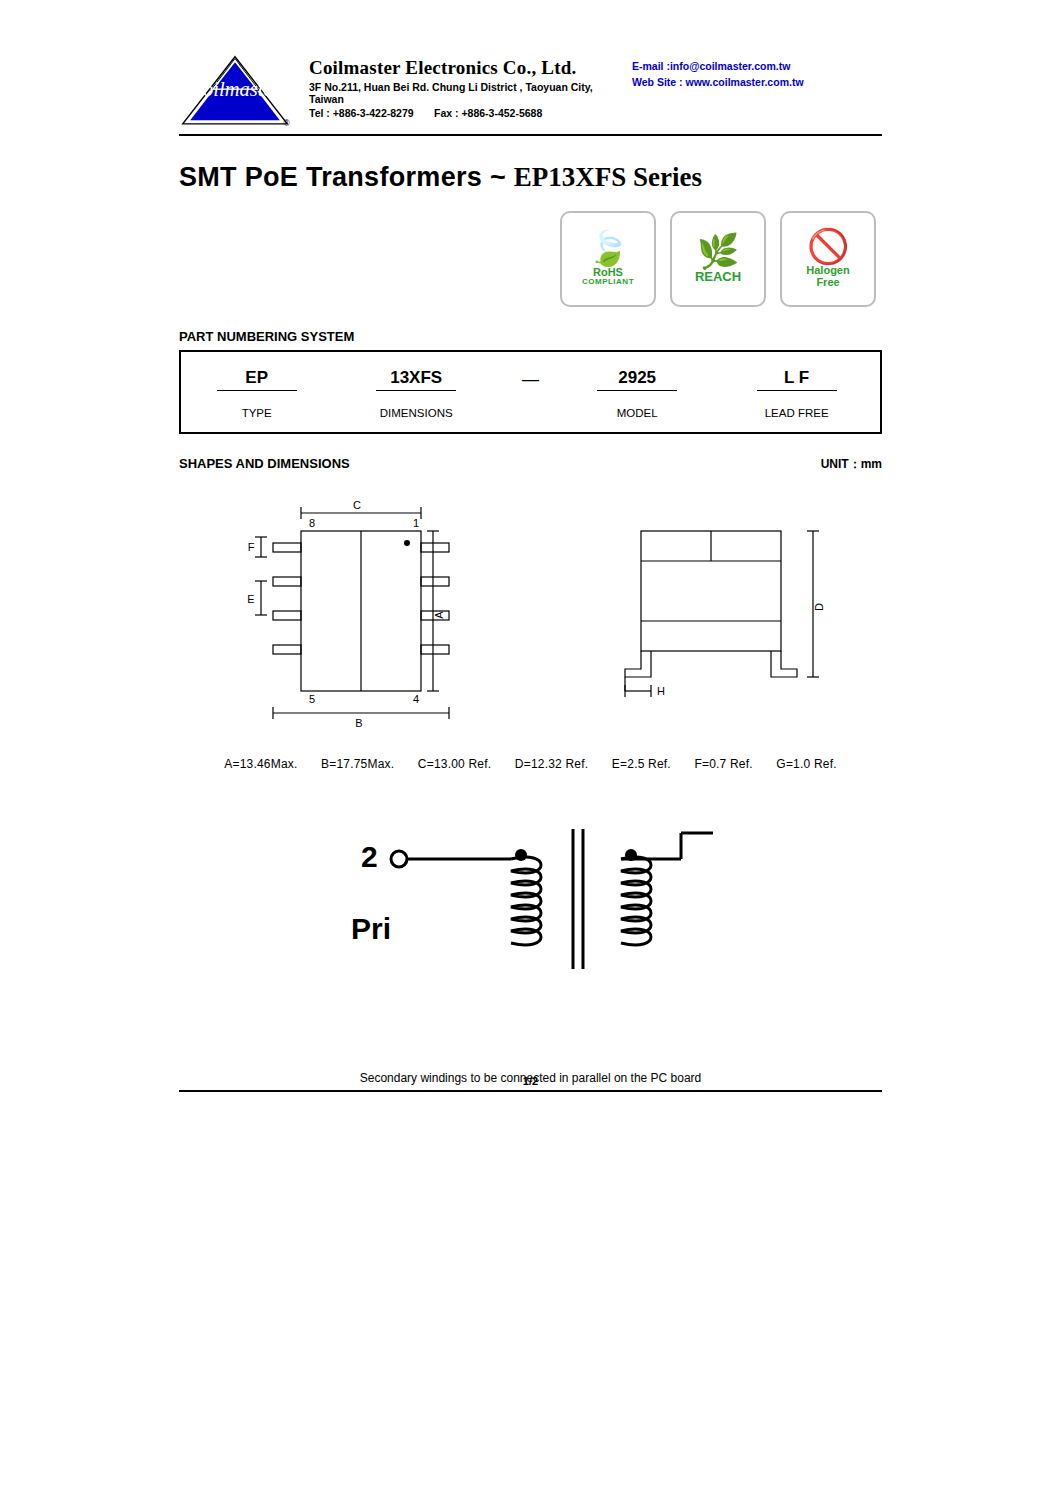Coilmaster ®
Coilmaster Electronics Co., Ltd.
3F No.211, Huan Bei Rd. Chung Li District , Taoyuan City, Taiwan
Tel : +886-3-422-8279 Fax : +886-3-452-5688
E-mail :info@coilmaster.com.tw
Web Site : www.coilmaster.com.tw
SMT PoE Transformers ~ EP13XFS Series
🍃
RoHSCOMPLIANT
🌿
REACH
🚫
Halogen
Free
PART NUMBERING SYSTEM
| EP | 13XFS | — | 2925 | L F |
| TYPE | DIMENSIONS | | MODEL | LEAD FREE |
SHAPES AND DIMENSIONS UNIT：mm
C B A F E 8 1 5 4 D H
A=13.46Max. B=17.75Max. C=13.00 Ref. D=12.32 Ref. E=2.5 Ref. F=0.7 Ref. G=1.0 Ref.
2 Pri
Secondary windings to be connected in parallel on the PC board
1/2